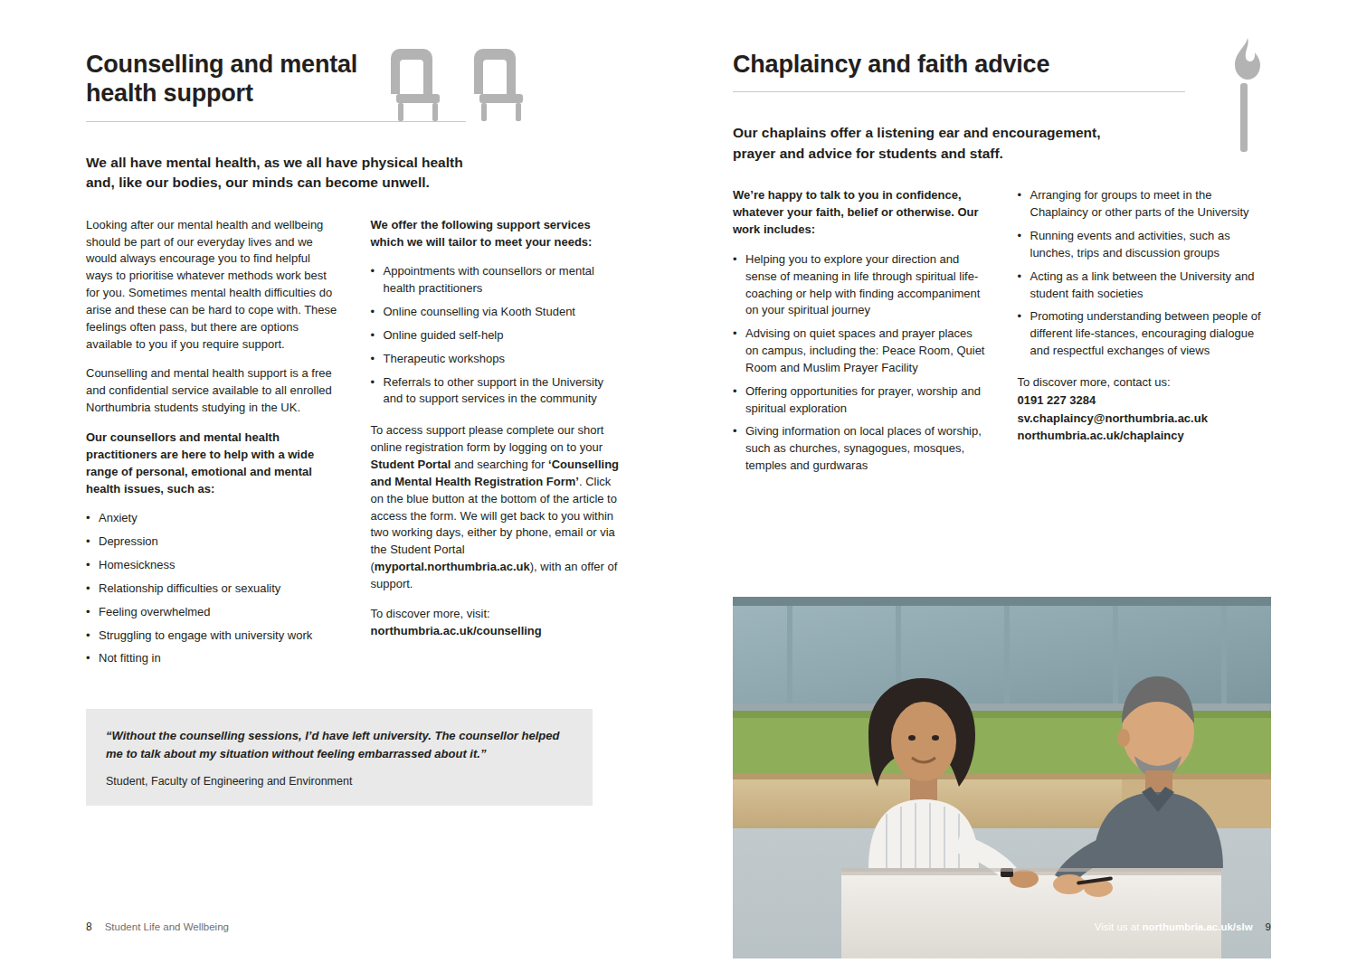Counselling and mental
health support
We all have mental health, as we all have physical health and, like our bodies, our minds can become unwell.
Looking after our mental health and wellbeing should be part of our everyday lives and we would always encourage you to find helpful ways to prioritise whatever methods work best for you. Sometimes mental health difficulties do arise and these can be hard to cope with. These feelings often pass, but there are options available to you if you require support.
Counselling and mental health support is a free and confidential service available to all enrolled Northumbria students studying in the UK.
Our counsellors and mental health practitioners are here to help with a wide range of personal, emotional and mental health issues, such as:
Anxiety
Depression
Homesickness
Relationship difficulties or sexuality
Feeling overwhelmed
Struggling to engage with university work
Not fitting in
We offer the following support services which we will tailor to meet your needs:
Appointments with counsellors or mental health practitioners
Online counselling via Kooth Student
Online guided self-help
Therapeutic workshops
Referrals to other support in the University and to support services in the community
To access support please complete our short online registration form by logging on to your Student Portal and searching for ‘Counselling and Mental Health Registration Form’. Click on the blue button at the bottom of the article to access the form. We will get back to you within two working days, either by phone, email or via the Student Portal (myportal.northumbria.ac.uk), with an offer of support.
To discover more, visit:
northumbria.ac.uk/counselling
“Without the counselling sessions, I’d have left university. The counsellor helped me to talk about my situation without feeling embarrassed about it.”
Student, Faculty of Engineering and Environment
8 Student Life and Wellbeing
Chaplaincy and faith advice
Our chaplains offer a listening ear and encouragement, prayer and advice for students and staff.
We’re happy to talk to you in confidence, whatever your faith, belief or otherwise. Our work includes:
Helping you to explore your direction and sense of meaning in life through spiritual life-coaching or help with finding accompaniment on your spiritual journey
Advising on quiet spaces and prayer places on campus, including the: Peace Room, Quiet Room and Muslim Prayer Facility
Offering opportunities for prayer, worship and spiritual exploration
Giving information on local places of worship, such as churches, synagogues, mosques, temples and gurdwaras
Arranging for groups to meet in the Chaplaincy or other parts of the University
Running events and activities, such as lunches, trips and discussion groups
Acting as a link between the University and student faith societies
Promoting understanding between people of different life-stances, encouraging dialogue and respectful exchanges of views
To discover more, contact us:
0191 227 3284
sv.chaplaincy@northumbria.ac.uk
northumbria.ac.uk/chaplaincy
Visit us at northumbria.ac.uk/slw 9